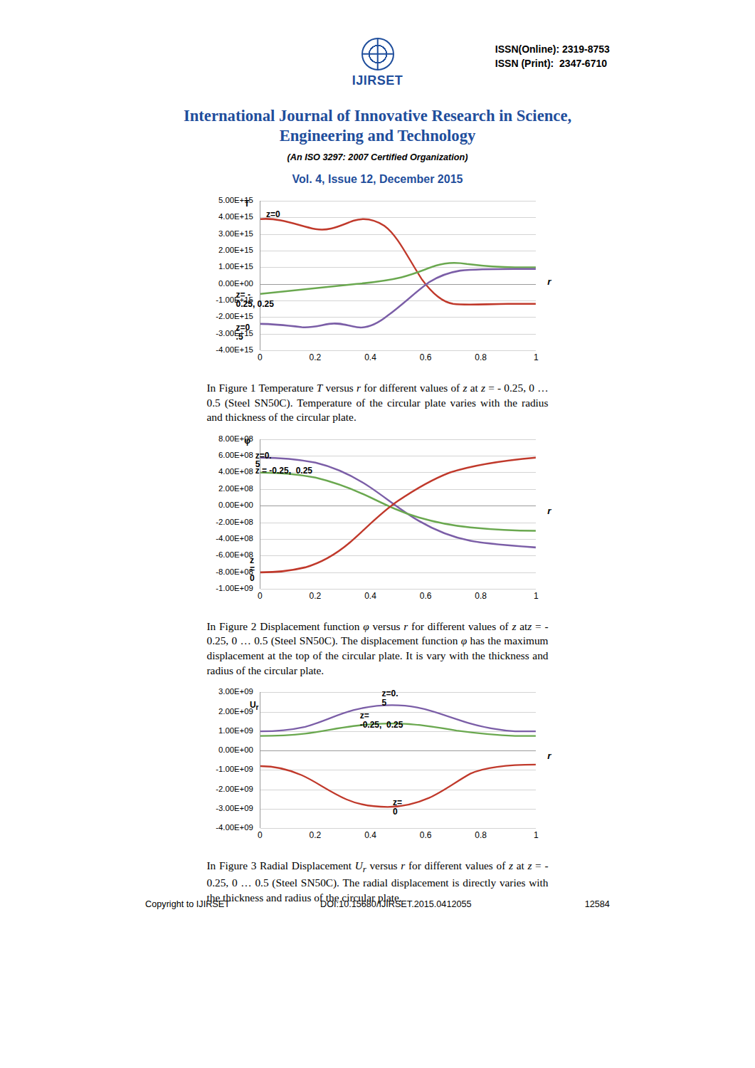ISSN(Online): 2319-8753
ISSN (Print): 2347-6710
IJIRSET
International Journal of Innovative Research in Science,
Engineering and Technology
(An ISO 3297: 2007 Certified Organization)
Vol. 4, Issue 12, December 2015
5.00E+15 4.00E+15 3.00E+15 2.00E+15 1.00E+15 0.00E+00 -1.00E+15 -2.00E+15 -3.00E+15 -4.00E+15
z=0
z= -
0.25, 0.25
z=0
.5
T
r
0 0.2 0.4 0.6 0.8 1
In Figure 1 Temperature T versus r for different values of z at z = - 0.25, 0 … 0.5 (Steel SN50C). Temperature of the circular plate varies with the radius and thickness of the circular plate.
8.00E+08 6.00E+08 4.00E+08 2.00E+08 0.00E+00 -2.00E+08 -4.00E+08 -6.00E+08 -8.00E+08 -1.00E+09
φ
z=0.
5
z = -0.25, 0.25
z
=
0
r
0 0.2 0.4 0.6 0.8 1
In Figure 2 Displacement function φ versus r for different values of z atz = - 0.25, 0 … 0.5 (Steel SN50C). The displacement function φ has the maximum displacement at the top of the circular plate. It is vary with the thickness and radius of the circular plate.
3.00E+09 2.00E+09 1.00E+09 0.00E+00 -1.00E+09 -2.00E+09 -3.00E+09 -4.00E+09
Ur
z=0.
5
z=
-0.25, 0.25
z=
0
r
0 0.2 0.4 0.6 0.8 1
In Figure 3 Radial Displacement Ur versus r for different values of z at z = - 0.25, 0 … 0.5 (Steel SN50C). The radial displacement is directly varies with the thickness and radius of the circular plate.
Copyright to IJIRSET
DOI:10.15680/IJIRSET.2015.0412055
12584